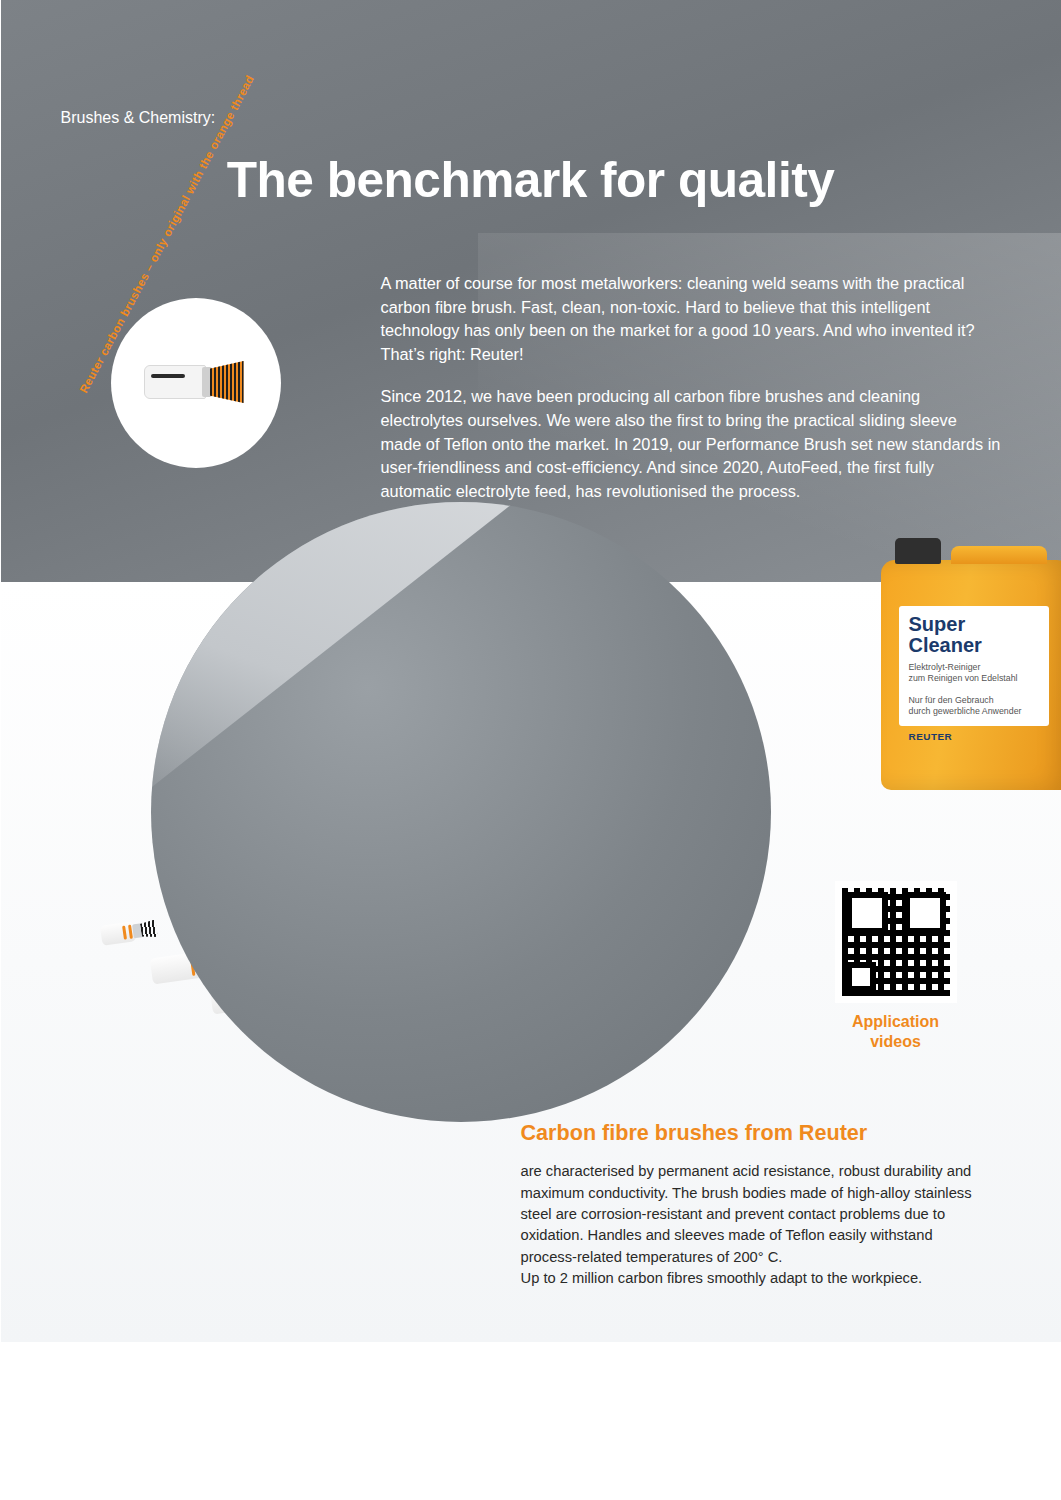Brushes & Chemistry:
The benchmark for quality
Reuter carbon brushes – only original with the orange thread
A matter of course for most metalworkers: cleaning weld seams with the practical carbon fibre brush. Fast, clean, non-toxic. Hard to believe that this intelligent technology has only been on the market for a good 10 years. And who invented it? That’s right: Reuter!
Since 2012, we have been producing all carbon fibre brushes and cleaning electrolytes ourselves. We were also the first to bring the practical sliding sleeve made of Teflon onto the market. In 2019, our Performance Brush set new standards in user-friendliness and cost-efficiency. And since 2020, AutoFeed, the first fully automatic electrolyte feed, has revolutionised the process.
Super
Cleaner
Elektrolyt-Reiniger zum Reinigen von Edelstahl Nur für den Gebrauch durch gewerbliche Anwender
REUTER
Application
videos
Carbon fibre brushes from Reuter
are characterised by permanent acid resistance, robust durability and maximum conductivity. The brush bodies made of high-alloy stainless steel are corrosion-resistant and prevent contact problems due to oxidation. Handles and sleeves made of Teflon easily withstand process-related temperatures of 200° C.
Up to 2 million carbon fibres smoothly adapt to the workpiece.